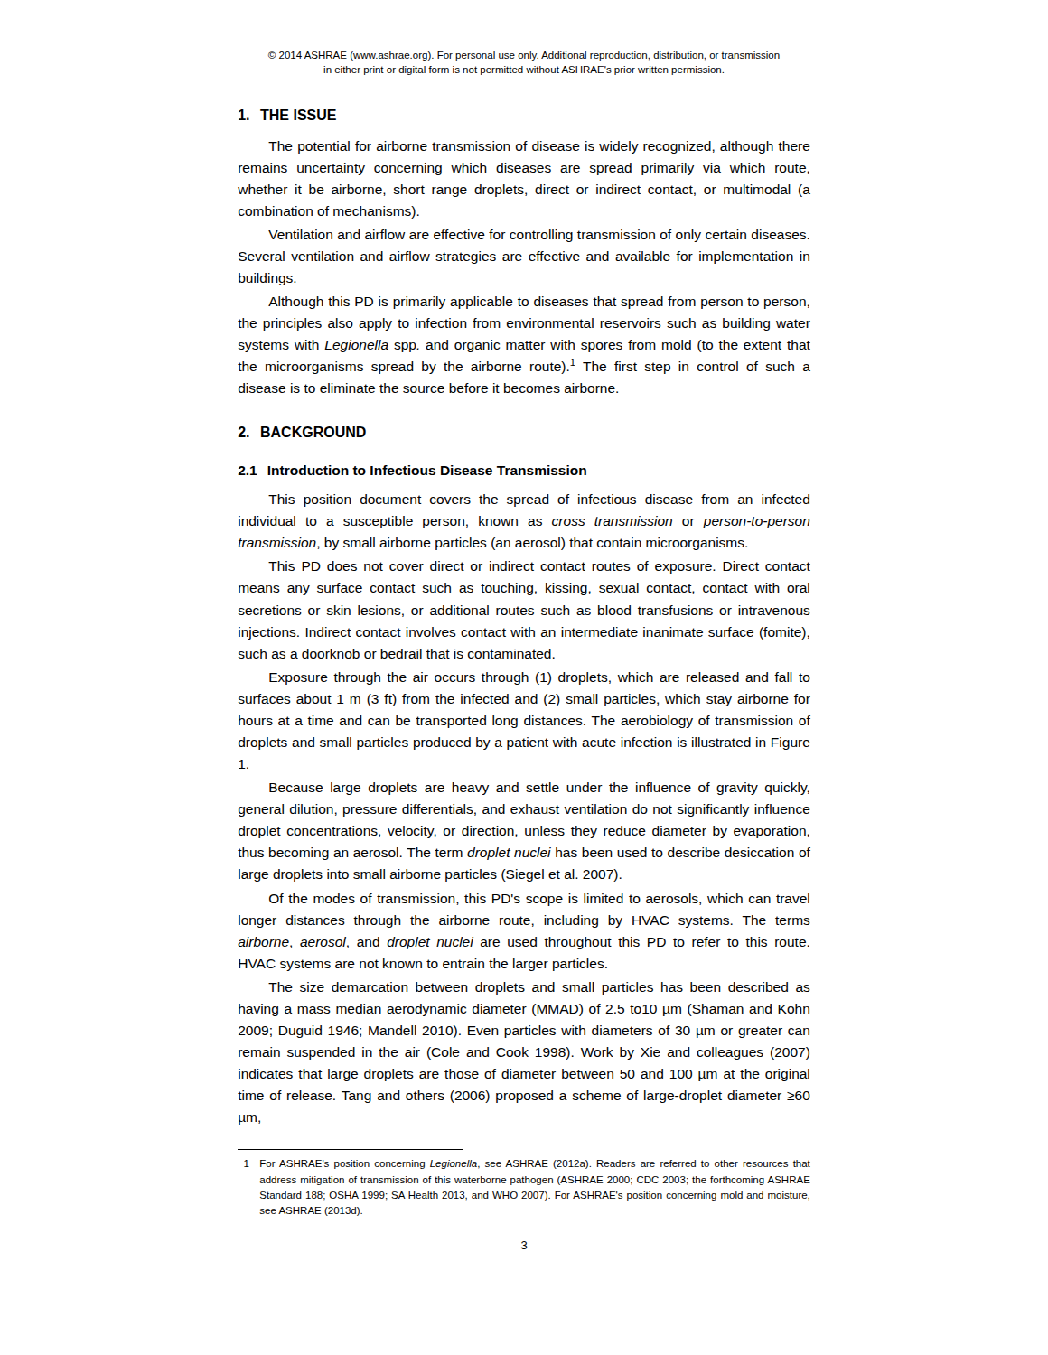© 2014 ASHRAE (www.ashrae.org). For personal use only. Additional reproduction, distribution, or transmission
in either print or digital form is not permitted without ASHRAE's prior written permission.
1. THE ISSUE
The potential for airborne transmission of disease is widely recognized, although there remains uncertainty concerning which diseases are spread primarily via which route, whether it be airborne, short range droplets, direct or indirect contact, or multimodal (a combination of mechanisms).
Ventilation and airflow are effective for controlling transmission of only certain diseases. Several ventilation and airflow strategies are effective and available for implementation in buildings.
Although this PD is primarily applicable to diseases that spread from person to person, the principles also apply to infection from environmental reservoirs such as building water systems with Legionella spp. and organic matter with spores from mold (to the extent that the microorganisms spread by the airborne route).1 The first step in control of such a disease is to eliminate the source before it becomes airborne.
2. BACKGROUND
2.1 Introduction to Infectious Disease Transmission
This position document covers the spread of infectious disease from an infected individual to a susceptible person, known as cross transmission or person-to-person transmission, by small airborne particles (an aerosol) that contain microorganisms.
This PD does not cover direct or indirect contact routes of exposure. Direct contact means any surface contact such as touching, kissing, sexual contact, contact with oral secretions or skin lesions, or additional routes such as blood transfusions or intravenous injections. Indirect contact involves contact with an intermediate inanimate surface (fomite), such as a doorknob or bedrail that is contaminated.
Exposure through the air occurs through (1) droplets, which are released and fall to surfaces about 1 m (3 ft) from the infected and (2) small particles, which stay airborne for hours at a time and can be transported long distances. The aerobiology of transmission of droplets and small particles produced by a patient with acute infection is illustrated in Figure 1.
Because large droplets are heavy and settle under the influence of gravity quickly, general dilution, pressure differentials, and exhaust ventilation do not significantly influence droplet concentrations, velocity, or direction, unless they reduce diameter by evaporation, thus becoming an aerosol. The term droplet nuclei has been used to describe desiccation of large droplets into small airborne particles (Siegel et al. 2007).
Of the modes of transmission, this PD's scope is limited to aerosols, which can travel longer distances through the airborne route, including by HVAC systems. The terms airborne, aerosol, and droplet nuclei are used throughout this PD to refer to this route. HVAC systems are not known to entrain the larger particles.
The size demarcation between droplets and small particles has been described as having a mass median aerodynamic diameter (MMAD) of 2.5 to10 µm (Shaman and Kohn 2009; Duguid 1946; Mandell 2010). Even particles with diameters of 30 µm or greater can remain suspended in the air (Cole and Cook 1998). Work by Xie and colleagues (2007) indicates that large droplets are those of diameter between 50 and 100 µm at the original time of release. Tang and others (2006) proposed a scheme of large-droplet diameter 60 µm,
1 For ASHRAE's position concerning Legionella, see ASHRAE (2012a). Readers are referred to other resources that address mitigation of transmission of this waterborne pathogen (ASHRAE 2000; CDC 2003; the forthcoming ASHRAE Standard 188; OSHA 1999; SA Health 2013, and WHO 2007). For ASHRAE's position concerning mold and moisture, see ASHRAE (2013d).
3